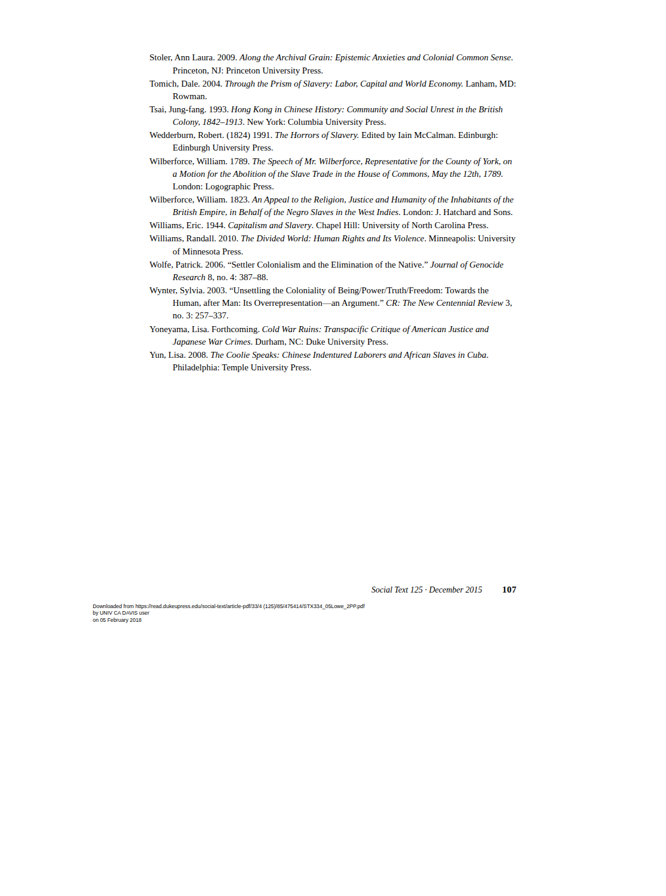Stoler, Ann Laura. 2009. Along the Archival Grain: Epistemic Anxieties and Colonial Common Sense. Princeton, NJ: Princeton University Press.
Tomich, Dale. 2004. Through the Prism of Slavery: Labor, Capital and World Economy. Lanham, MD: Rowman.
Tsai, Jung-fang. 1993. Hong Kong in Chinese History: Community and Social Unrest in the British Colony, 1842–1913. New York: Columbia University Press.
Wedderburn, Robert. (1824) 1991. The Horrors of Slavery. Edited by Iain McCalman. Edinburgh: Edinburgh University Press.
Wilberforce, William. 1789. The Speech of Mr. Wilberforce, Representative for the County of York, on a Motion for the Abolition of the Slave Trade in the House of Commons, May the 12th, 1789. London: Logographic Press.
Wilberforce, William. 1823. An Appeal to the Religion, Justice and Humanity of the Inhabitants of the British Empire, in Behalf of the Negro Slaves in the West Indies. London: J. Hatchard and Sons.
Williams, Eric. 1944. Capitalism and Slavery. Chapel Hill: University of North Carolina Press.
Williams, Randall. 2010. The Divided World: Human Rights and Its Violence. Minneapolis: University of Minnesota Press.
Wolfe, Patrick. 2006. “Settler Colonialism and the Elimination of the Native.” Journal of Genocide Research 8, no. 4: 387–88.
Wynter, Sylvia. 2003. “Unsettling the Coloniality of Being/Power/Truth/Freedom: Towards the Human, after Man: Its Overrepresentation—an Argument.” CR: The New Centennial Review 3, no. 3: 257–337.
Yoneyama, Lisa. Forthcoming. Cold War Ruins: Transpacific Critique of American Justice and Japanese War Crimes. Durham, NC: Duke University Press.
Yun, Lisa. 2008. The Coolie Speaks: Chinese Indentured Laborers and African Slaves in Cuba. Philadelphia: Temple University Press.
Social Text 125 · December 2015 107
Downloaded from https://read.dukeupress.edu/social-text/article-pdf/33/4 (125)/85/475414/STX334_05Lowe_2PP.pdf
by UNIV CA DAVIS user
on 05 February 2018